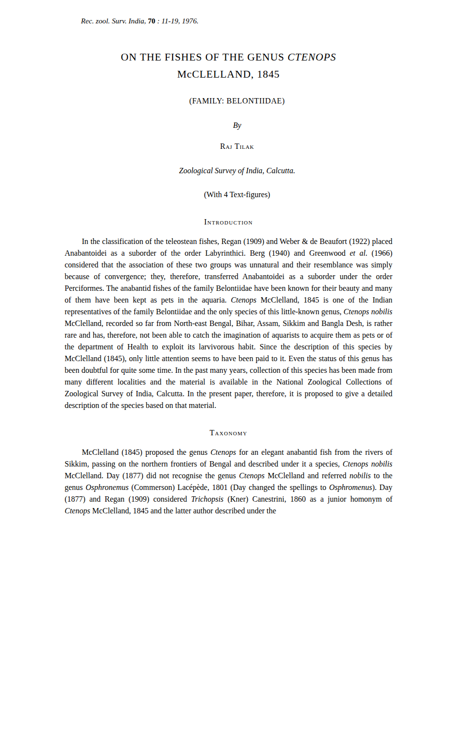Rec. zool. Surv. India, 70 : 11-19, 1976.
ON THE FISHES OF THE GENUS CTENOPS
McCLELLAND, 1845
(FAMILY: BELONTIIDAE)
By
Raj Tilak
Zoological Survey of India, Calcutta.
(With 4 Text-figures)
Introduction
In the classification of the teleostean fishes, Regan (1909) and Weber & de Beaufort (1922) placed Anabantoidei as a suborder of the order Labyrinthici. Berg (1940) and Greenwood et al. (1966) considered that the association of these two groups was unnatural and their resemblance was simply because of convergence; they, therefore, transferred Anabantoidei as a suborder under the order Perciformes. The anabantid fishes of the family Belontiidae have been known for their beauty and many of them have been kept as pets in the aquaria. Ctenops McClelland, 1845 is one of the Indian representatives of the family Belontiidae and the only species of this little-known genus, Ctenops nobilis McClelland, recorded so far from North-east Bengal, Bihar, Assam, Sikkim and Bangla Desh, is rather rare and has, therefore, not been able to catch the imagination of aquarists to acquire them as pets or of the department of Health to exploit its larvivorous habit. Since the description of this species by McClelland (1845), only little attention seems to have been paid to it. Even the status of this genus has been doubtful for quite some time. In the past many years, collection of this species has been made from many different localities and the material is available in the National Zoological Collections of Zoological Survey of India, Calcutta. In the present paper, therefore, it is proposed to give a detailed description of the species based on that material.
Taxonomy
McClelland (1845) proposed the genus Ctenops for an elegant anabantid fish from the rivers of Sikkim, passing on the northern frontiers of Bengal and described under it a species, Ctenops nobilis McClelland. Day (1877) did not recognise the genus Ctenops McClelland and referred nobilis to the genus Osphronemus (Commerson) Lacépède, 1801 (Day changed the spellings to Osphromenus). Day (1877) and Regan (1909) considered Trichopsis (Kner) Canestrini, 1860 as a junior homonym of Ctenops McClelland, 1845 and the latter author described under the